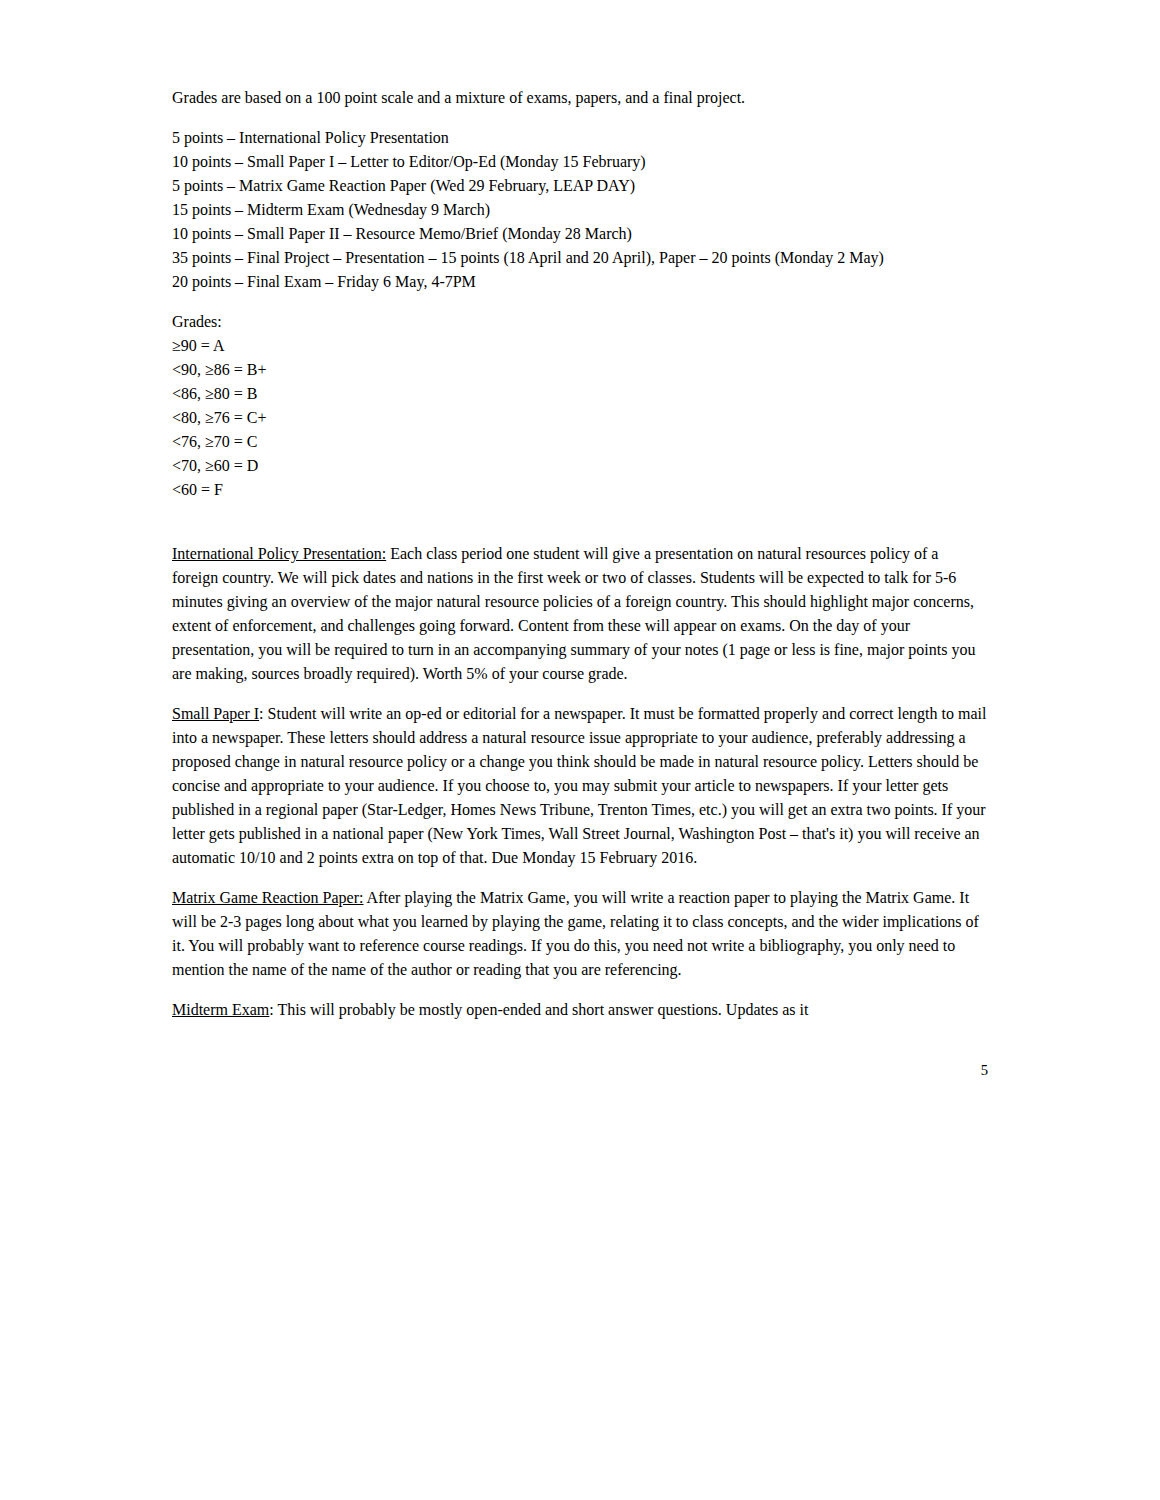Grades are based on a 100 point scale and a mixture of exams, papers, and a final project.
5 points – International Policy Presentation
10 points – Small Paper I – Letter to Editor/Op-Ed (Monday 15 February)
5 points – Matrix Game Reaction Paper (Wed 29 February, LEAP DAY)
15 points – Midterm Exam (Wednesday 9 March)
10 points – Small Paper II – Resource Memo/Brief (Monday 28 March)
35 points – Final Project – Presentation – 15 points (18 April and 20 April), Paper – 20 points (Monday 2 May)
20 points – Final Exam – Friday 6 May, 4-7PM
Grades:
≥90 = A
<90, ≥86 = B+
<86, ≥80 = B
<80, ≥76 = C+
<76, ≥70 = C
<70, ≥60 = D
<60 = F
International Policy Presentation: Each class period one student will give a presentation on natural resources policy of a foreign country. We will pick dates and nations in the first week or two of classes. Students will be expected to talk for 5-6 minutes giving an overview of the major natural resource policies of a foreign country. This should highlight major concerns, extent of enforcement, and challenges going forward. Content from these will appear on exams. On the day of your presentation, you will be required to turn in an accompanying summary of your notes (1 page or less is fine, major points you are making, sources broadly required). Worth 5% of your course grade.
Small Paper I: Student will write an op-ed or editorial for a newspaper. It must be formatted properly and correct length to mail into a newspaper. These letters should address a natural resource issue appropriate to your audience, preferably addressing a proposed change in natural resource policy or a change you think should be made in natural resource policy. Letters should be concise and appropriate to your audience. If you choose to, you may submit your article to newspapers. If your letter gets published in a regional paper (Star-Ledger, Homes News Tribune, Trenton Times, etc.) you will get an extra two points. If your letter gets published in a national paper (New York Times, Wall Street Journal, Washington Post – that's it) you will receive an automatic 10/10 and 2 points extra on top of that. Due Monday 15 February 2016.
Matrix Game Reaction Paper: After playing the Matrix Game, you will write a reaction paper to playing the Matrix Game. It will be 2-3 pages long about what you learned by playing the game, relating it to class concepts, and the wider implications of it. You will probably want to reference course readings. If you do this, you need not write a bibliography, you only need to mention the name of the name of the author or reading that you are referencing.
Midterm Exam: This will probably be mostly open-ended and short answer questions. Updates as it
5